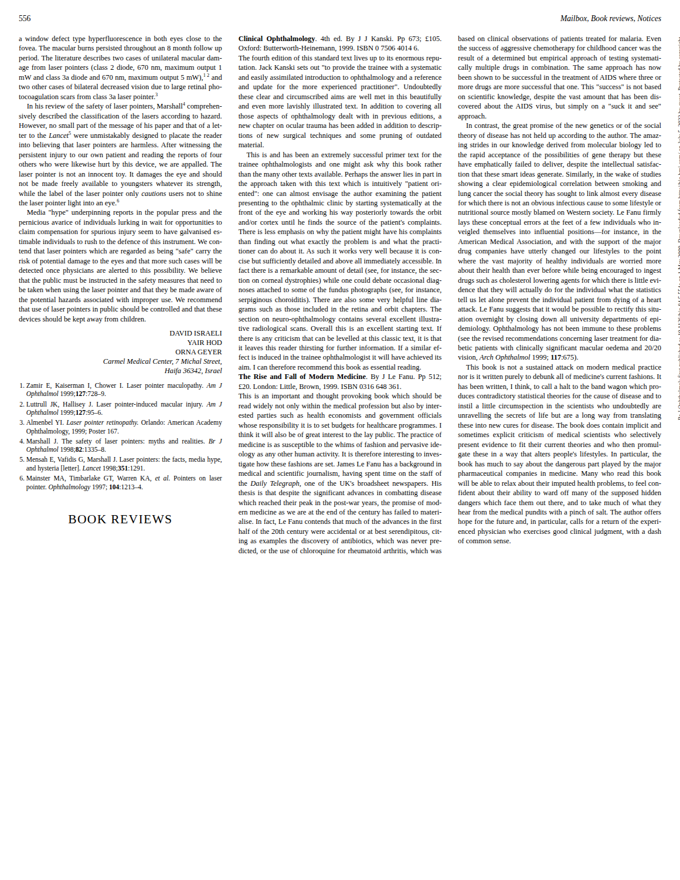556 Mailbox, Book reviews, Notices
Br J Ophthalmol: first published as 10.1136/bjo.84.5.554a on 1 May 2000. Downloaded from http://bjo.bmj.com/ on July 5, 2022 by guest. Protected by copyright.
a window defect type hyperfluorescence in both eyes close to the fovea. The macular burns persisted throughout an 8 month follow up period. The literature describes two cases of unilateral macular damage from laser pointers (class 2 diode, 670 nm, maximum output 1 mW and class 3a diode and 670 nm, maximum output 5 mW),1 2 and two other cases of bilateral decreased vision due to large retinal photocoagulation scars from class 3a laser pointer.3
In his review of the safety of laser pointers, Marshall4 comprehensively described the classification of the lasers according to hazard. However, no small part of the message of his paper and that of a letter to the Lancet5 were unmistakably designed to placate the reader into believing that laser pointers are harmless. After witnessing the persistent injury to our own patient and reading the reports of four others who were likewise hurt by this device, we are appalled. The laser pointer is not an innocent toy. It damages the eye and should not be made freely available to youngsters whatever its strength, while the label of the laser pointer only cautions users not to shine the laser pointer light into an eye.6
Media "hype" underpinning reports in the popular press and the pernicious avarice of individuals lurking in wait for opportunities to claim compensation for spurious injury seem to have galvanised estimable individuals to rush to the defence of this instrument. We contend that laser pointers which are regarded as being "safe" carry the risk of potential damage to the eyes and that more such cases will be detected once physicians are alerted to this possibility. We believe that the public must be instructed in the safety measures that need to be taken when using the laser pointer and that they be made aware of the potential hazards associated with improper use. We recommend that use of laser pointers in public should be controlled and that these devices should be kept away from children.
DAVID ISRAELI YAIR HOD ORNA GEYER Carmel Medical Center, 7 Michal Street, Haifa 36342, Israel
Zamir E, Kaiserman I, Chower I. Laser pointer maculopathy. Am J Ophthalmol 1999;127:728–9.
Luttrull JK, Hallisey J. Laser pointer-induced macular injury. Am J Ophthalmol 1999;127:95–6.
Almenbel YI. Laser pointer retinopathy. Orlando: American Academy Ophthalmology, 1999; Poster 167.
Marshall J. The safety of laser pointers: myths and realities. Br J Ophthalmol 1998;82:1335–8.
Mensah E, Vafidis G, Marshall J. Laser pointers: the facts, media hype, and hysteria [letter]. Lancet 1998;351:1291.
Mainster MA, Timbarlake GT, Warren KA, et al. Pointers on laser pointer. Ophthalmology 1997; 104:1213–4.
BOOK REVIEWS
Clinical Ophthalmology. 4th ed. By J J Kanski. Pp 673; £105. Oxford: Butterworth-Heinemann, 1999. ISBN 0 7506 4014 6.
The fourth edition of this standard text lives up to its enormous reputation. Jack Kanski sets out "to provide the trainee with a systematic and easily assimilated introduction to ophthalmology and a reference and update for the more experienced practitioner". Undoubtedly these clear and circumscribed aims are well met in this beautifully and even more lavishly illustrated text. In addition to covering all those aspects of ophthalmology dealt with in previous editions, a new chapter on ocular trauma has been added in addition to descriptions of new surgical techniques and some pruning of outdated material.
This is and has been an extremely successful primer text for the trainee ophthalmologists and one might ask why this book rather than the many other texts available. Perhaps the answer lies in part in the approach taken with this text which is intuitively "patient oriented": one can almost envisage the author examining the patient presenting to the ophthalmic clinic by starting systematically at the front of the eye and working his way posteriorly towards the orbit and/or cortex until he finds the source of the patient's complaints. There is less emphasis on why the patient might have his complaints than finding out what exactly the problem is and what the practitioner can do about it. As such it works very well because it is concise but sufficiently detailed and above all immediately accessible. In fact there is a remarkable amount of detail (see, for instance, the section on corneal dystrophies) while one could debate occasional diagnoses attached to some of the fundus photographs (see, for instance, serpiginous choroiditis). There are also some very helpful line diagrams such as those included in the retina and orbit chapters. The section on neuro-ophthalmology contains several excellent illustrative radiological scans. Overall this is an excellent starting text. If there is any criticism that can be levelled at this classic text, it is that it leaves this reader thirsting for further information. If a similar effect is induced in the trainee ophthalmologist it will have achieved its aim. I can therefore recommend this book as essential reading.
The Rise and Fall of Modern Medicine. By J Le Fanu. Pp 512; £20. London: Little, Brown, 1999. ISBN 0316 648 361.
This is an important and thought provoking book which should be read widely not only within the medical profession but also by interested parties such as health economists and government officials whose responsibility it is to set budgets for healthcare programmes. I think it will also be of great interest to the lay public. The practice of medicine is as susceptible to the whims of fashion and pervasive ideology as any other human activity. It is therefore interesting to investigate how these fashions are set. James Le Fanu has a background in medical and scientific journalism, having spent time on the staff of the Daily Telegraph, one of the UK's broadsheet newspapers. His thesis is that despite the significant advances in combatting disease which reached their peak in the post-war years, the promise of modern medicine as we are at the end of the century has failed to materialise. In fact, Le Fanu contends that much of the advances in the first half of the 20th century were accidental or at best serendipitous, citing as examples the discovery of antibiotics, which was never predicted, or the use of chloroquine for rheumatoid arthritis, which was based on clinical observations of patients treated for malaria. Even the success of aggressive chemotherapy for childhood cancer was the result of a determined but empirical approach of testing systematically multiple drugs in combination. The same approach has now been shown to be successful in the treatment of AIDS where three or more drugs are more successful that one. This "success" is not based on scientific knowledge, despite the vast amount that has been discovered about the AIDS virus, but simply on a "suck it and see" approach.
In contrast, the great promise of the new genetics or of the social theory of disease has not held up according to the author. The amazing strides in our knowledge derived from molecular biology led to the rapid acceptance of the possibilities of gene therapy but these have emphatically failed to deliver, despite the intellectual satisfaction that these smart ideas generate. Similarly, in the wake of studies showing a clear epidemiological correlation between smoking and lung cancer the social theory has sought to link almost every disease for which there is not an obvious infectious cause to some lifestyle or nutritional source mostly blamed on Western society. Le Fanu firmly lays these conceptual errors at the feet of a few individuals who inveigled themselves into influential positions—for instance, in the American Medical Association, and with the support of the major drug companies have utterly changed our lifestyles to the point where the vast majority of healthy individuals are worried more about their health than ever before while being encouraged to ingest drugs such as cholesterol lowering agents for which there is little evidence that they will actually do for the individual what the statistics tell us let alone prevent the individual patient from dying of a heart attack. Le Fanu suggests that it would be possible to rectify this situation overnight by closing down all university departments of epidemiology. Ophthalmology has not been immune to these problems (see the revised recommendations concerning laser treatment for diabetic patients with clinically significant macular oedema and 20/20 vision, Arch Ophthalmol 1999; 117:675).
This book is not a sustained attack on modern medical practice nor is it written purely to debunk all of medicine's current fashions. It has been written, I think, to call a halt to the band wagon which produces contradictory statistical theories for the cause of disease and to instil a little circumspection in the scientists who undoubtedly are unravelling the secrets of life but are a long way from translating these into new cures for disease. The book does contain implicit and sometimes explicit criticism of medical scientists who selectively present evidence to fit their current theories and who then promulgate these in a way that alters people's lifestyles. In particular, the book has much to say about the dangerous part played by the major pharmaceutical companies in medicine. Many who read this book will be able to relax about their imputed health problems, to feel confident about their ability to ward off many of the supposed hidden dangers which face them out there, and to take much of what they hear from the medical pundits with a pinch of salt. The author offers hope for the future and, in particular, calls for a return of the experienced physician who exercises good clinical judgment, with a dash of common sense.